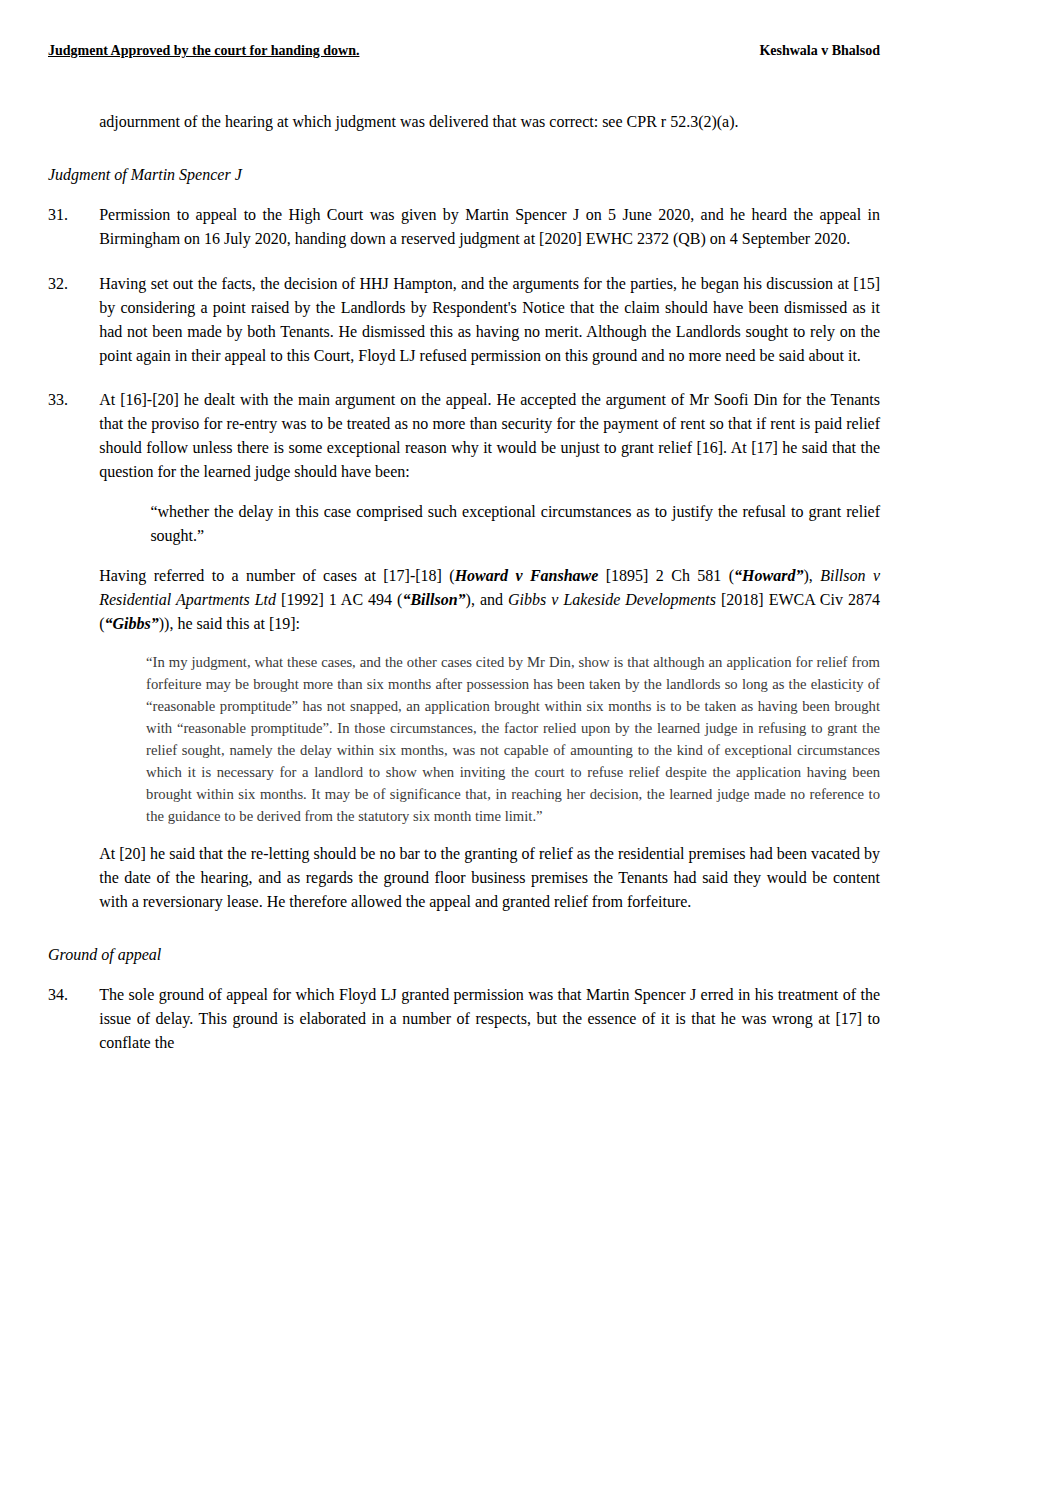Judgment Approved by the court for handing down. Keshwala v Bhalsod
adjournment of the hearing at which judgment was delivered that was correct: see CPR r 52.3(2)(a).
Judgment of Martin Spencer J
31. Permission to appeal to the High Court was given by Martin Spencer J on 5 June 2020, and he heard the appeal in Birmingham on 16 July 2020, handing down a reserved judgment at [2020] EWHC 2372 (QB) on 4 September 2020.
32. Having set out the facts, the decision of HHJ Hampton, and the arguments for the parties, he began his discussion at [15] by considering a point raised by the Landlords by Respondent's Notice that the claim should have been dismissed as it had not been made by both Tenants. He dismissed this as having no merit. Although the Landlords sought to rely on the point again in their appeal to this Court, Floyd LJ refused permission on this ground and no more need be said about it.
33. At [16]-[20] he dealt with the main argument on the appeal. He accepted the argument of Mr Soofi Din for the Tenants that the proviso for re-entry was to be treated as no more than security for the payment of rent so that if rent is paid relief should follow unless there is some exceptional reason why it would be unjust to grant relief [16]. At [17] he said that the question for the learned judge should have been:
“whether the delay in this case comprised such exceptional circumstances as to justify the refusal to grant relief sought.”
Having referred to a number of cases at [17]-[18] (Howard v Fanshawe [1895] 2 Ch 581 (“Howard”), Billson v Residential Apartments Ltd [1992] 1 AC 494 (“Billson”), and Gibbs v Lakeside Developments [2018] EWCA Civ 2874 (“Gibbs”)), he said this at [19]:
“In my judgment, what these cases, and the other cases cited by Mr Din, show is that although an application for relief from forfeiture may be brought more than six months after possession has been taken by the landlords so long as the elasticity of “reasonable promptitude” has not snapped, an application brought within six months is to be taken as having been brought with “reasonable promptitude”. In those circumstances, the factor relied upon by the learned judge in refusing to grant the relief sought, namely the delay within six months, was not capable of amounting to the kind of exceptional circumstances which it is necessary for a landlord to show when inviting the court to refuse relief despite the application having been brought within six months. It may be of significance that, in reaching her decision, the learned judge made no reference to the guidance to be derived from the statutory six month time limit.”
At [20] he said that the re-letting should be no bar to the granting of relief as the residential premises had been vacated by the date of the hearing, and as regards the ground floor business premises the Tenants had said they would be content with a reversionary lease. He therefore allowed the appeal and granted relief from forfeiture.
Ground of appeal
34. The sole ground of appeal for which Floyd LJ granted permission was that Martin Spencer J erred in his treatment of the issue of delay. This ground is elaborated in a number of respects, but the essence of it is that he was wrong at [17] to conflate the